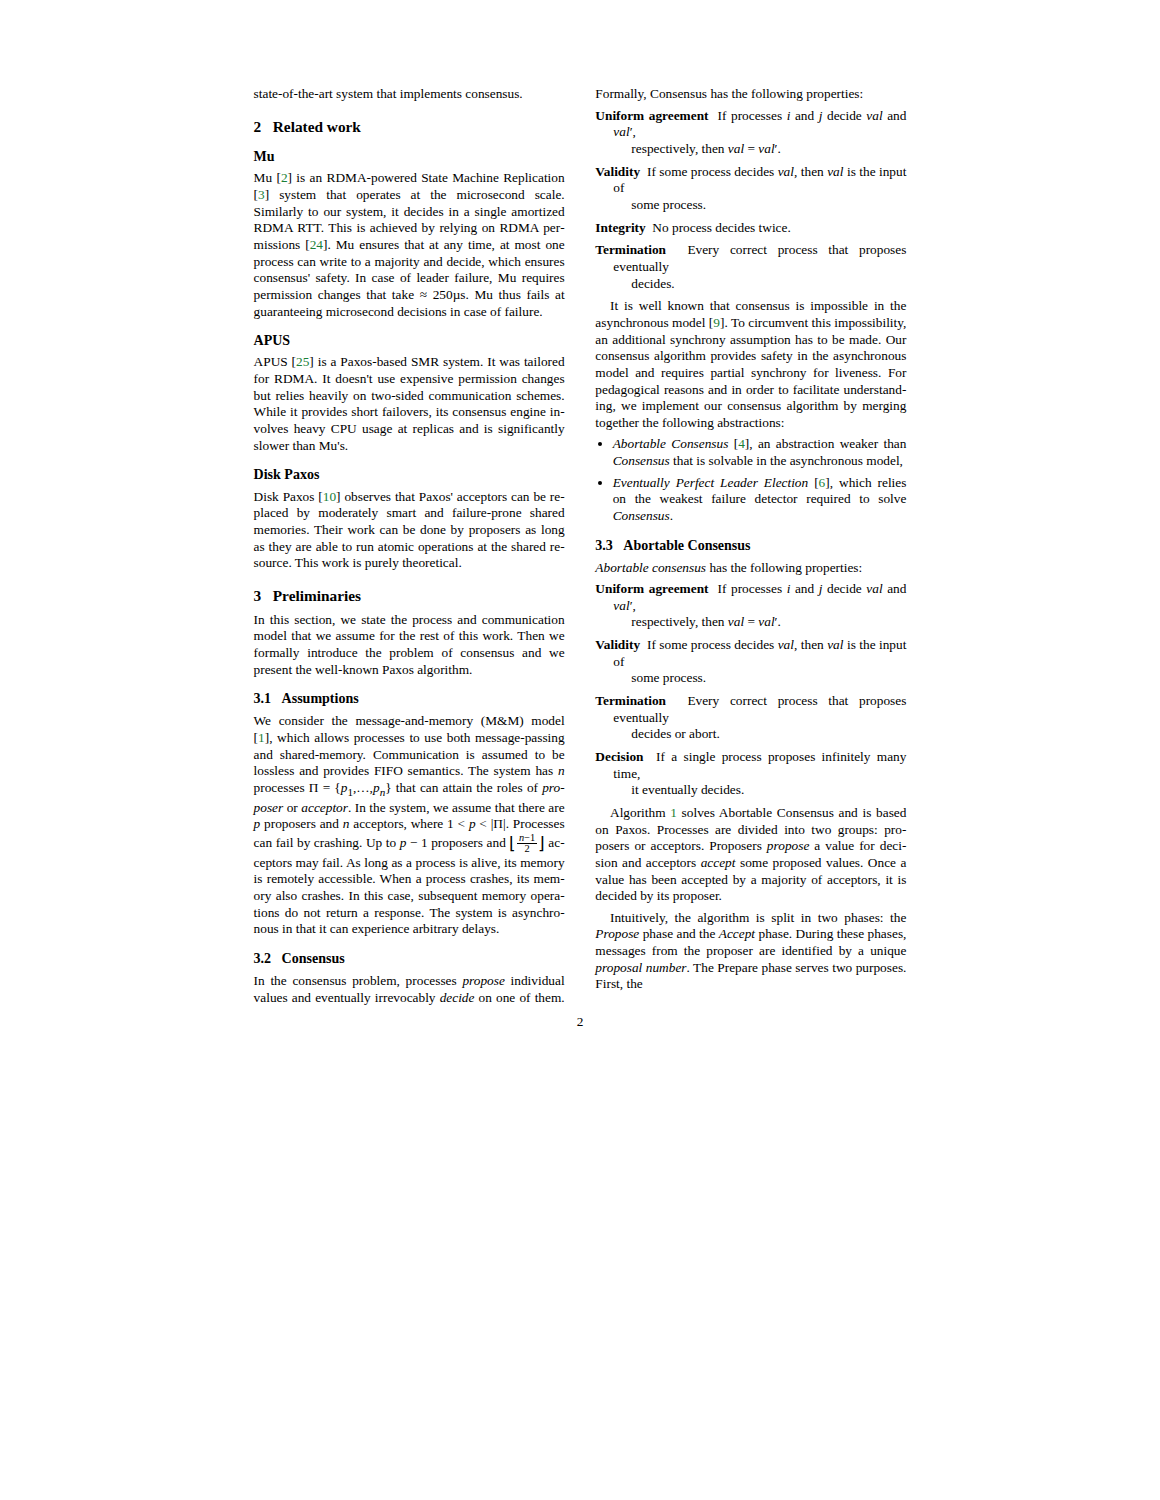state-of-the-art system that implements consensus.
2 Related work
Mu
Mu [2] is an RDMA-powered State Machine Replication [3] system that operates at the microsecond scale. Similarly to our system, it decides in a single amortized RDMA RTT. This is achieved by relying on RDMA permissions [24]. Mu ensures that at any time, at most one process can write to a majority and decide, which ensures consensus' safety. In case of leader failure, Mu requires permission changes that take ≈ 250µs. Mu thus fails at guaranteeing microsecond decisions in case of failure.
APUS
APUS [25] is a Paxos-based SMR system. It was tailored for RDMA. It doesn't use expensive permission changes but relies heavily on two-sided communication schemes. While it provides short failovers, its consensus engine involves heavy CPU usage at replicas and is significantly slower than Mu's.
Disk Paxos
Disk Paxos [10] observes that Paxos' acceptors can be replaced by moderately smart and failure-prone shared memories. Their work can be done by proposers as long as they are able to run atomic operations at the shared resource. This work is purely theoretical.
3 Preliminaries
In this section, we state the process and communication model that we assume for the rest of this work. Then we formally introduce the problem of consensus and we present the well-known Paxos algorithm.
3.1 Assumptions
We consider the message-and-memory (M&M) model [1], which allows processes to use both message-passing and shared-memory. Communication is assumed to be lossless and provides FIFO semantics. The system has n processes Π = {p1,…,pn} that can attain the roles of proposer or acceptor. In the system, we assume that there are p proposers and n acceptors, where 1 < p < |Π|. Processes can fail by crashing. Up to p − 1 proposers and ⌊n−12⌋ acceptors may fail. As long as a process is alive, its memory is remotely accessible. When a process crashes, its memory also crashes. In this case, subsequent memory operations do not return a response. The system is asynchronous in that it can experience arbitrary delays.
3.2 Consensus
In the consensus problem, processes propose individual values and eventually irrevocably decide on one of them. Formally, Consensus has the following properties:
Uniform agreement If processes i and j decide val and val′, respectively, then val = val′.
Validity If some process decides val, then val is the input of some process.
Integrity No process decides twice.
Termination Every correct process that proposes eventually decides.
It is well known that consensus is impossible in the asynchronous model [9]. To circumvent this impossibility, an additional synchrony assumption has to be made. Our consensus algorithm provides safety in the asynchronous model and requires partial synchrony for liveness. For pedagogical reasons and in order to facilitate understanding, we implement our consensus algorithm by merging together the following abstractions:
Abortable Consensus [4], an abstraction weaker than Consensus that is solvable in the asynchronous model,
Eventually Perfect Leader Election [6], which relies on the weakest failure detector required to solve Consensus.
3.3 Abortable Consensus
Abortable consensus has the following properties:
Uniform agreement If processes i and j decide val and val′, respectively, then val = val′.
Validity If some process decides val, then val is the input of some process.
Termination Every correct process that proposes eventually decides or abort.
Decision If a single process proposes infinitely many time, it eventually decides.
Algorithm 1 solves Abortable Consensus and is based on Paxos. Processes are divided into two groups: proposers or acceptors. Proposers propose a value for decision and acceptors accept some proposed values. Once a value has been accepted by a majority of acceptors, it is decided by its proposer.
Intuitively, the algorithm is split in two phases: the Propose phase and the Accept phase. During these phases, messages from the proposer are identified by a unique proposal number. The Prepare phase serves two purposes. First, the
2